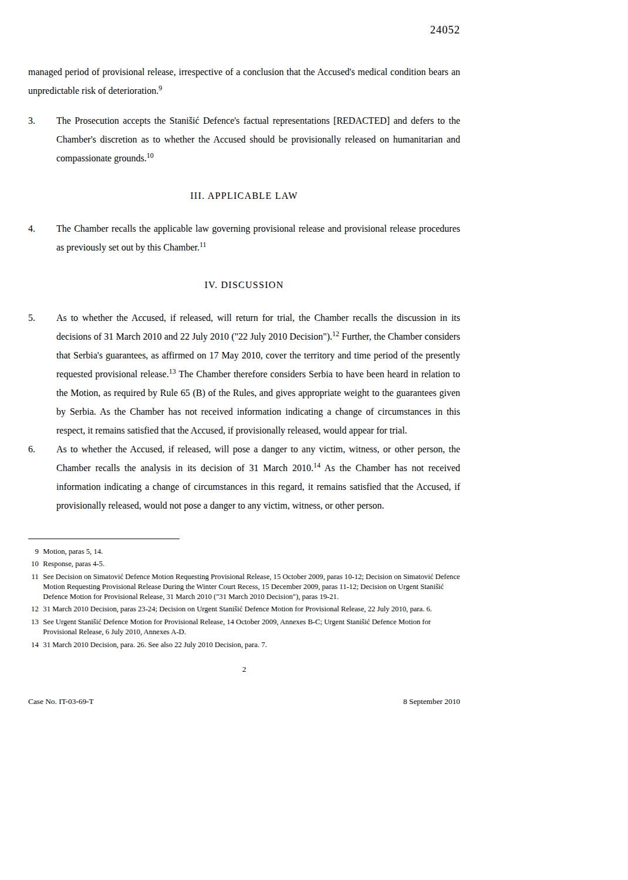24052
managed period of provisional release, irrespective of a conclusion that the Accused's medical condition bears an unpredictable risk of deterioration.9
3.
The Prosecution accepts the Stanišić Defence's factual representations [REDACTED] and defers to the Chamber's discretion as to whether the Accused should be provisionally released on humanitarian and compassionate grounds.10
III. APPLICABLE LAW
4.
The Chamber recalls the applicable law governing provisional release and provisional release procedures as previously set out by this Chamber.11
IV. DISCUSSION
5.
As to whether the Accused, if released, will return for trial, the Chamber recalls the discussion in its decisions of 31 March 2010 and 22 July 2010 ("22 July 2010 Decision").12 Further, the Chamber considers that Serbia's guarantees, as affirmed on 17 May 2010, cover the territory and time period of the presently requested provisional release.13 The Chamber therefore considers Serbia to have been heard in relation to the Motion, as required by Rule 65 (B) of the Rules, and gives appropriate weight to the guarantees given by Serbia. As the Chamber has not received information indicating a change of circumstances in this respect, it remains satisfied that the Accused, if provisionally released, would appear for trial.
6.
As to whether the Accused, if released, will pose a danger to any victim, witness, or other person, the Chamber recalls the analysis in its decision of 31 March 2010.14 As the Chamber has not received information indicating a change of circumstances in this regard, it remains satisfied that the Accused, if provisionally released, would not pose a danger to any victim, witness, or other person.
9 Motion, paras 5, 14.
10 Response, paras 4-5.
11 See Decision on Simatović Defence Motion Requesting Provisional Release, 15 October 2009, paras 10-12; Decision on Simatović Defence Motion Requesting Provisional Release During the Winter Court Recess, 15 December 2009, paras 11-12; Decision on Urgent Stanišić Defence Motion for Provisional Release, 31 March 2010 ("31 March 2010 Decision"), paras 19-21.
1231 March 2010 Decision, paras 23-24; Decision on Urgent Stanišić Defence Motion for Provisional Release, 22 July 2010, para. 6.
13 See Urgent Stanišić Defence Motion for Provisional Release, 14 October 2009, Annexes B-C; Urgent Stanišić Defence Motion for Provisional Release, 6 July 2010, Annexes A-D.
1431 March 2010 Decision, para. 26. See also 22 July 2010 Decision, para. 7.
2
Case No. IT-03-69-T 8 September 2010